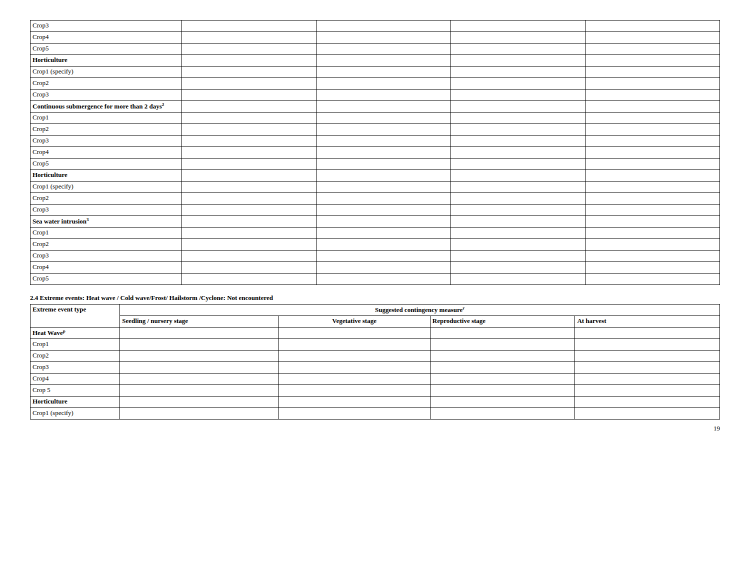| Crop3 | | | | |
| Crop4 | | | | |
| Crop5 | | | | |
| Horticulture | | | | |
| Crop1 (specify) | | | | |
| Crop2 | | | | |
| Crop3 | | | | |
| Continuous submergence for more than 2 days 2 | | | | |
| Crop1 | | | | |
| Crop2 | | | | |
| Crop3 | | | | |
| Crop4 | | | | |
| Crop5 | | | | |
| Horticulture | | | | |
| Crop1 (specify) | | | | |
| Crop2 | | | | |
| Crop3 | | | | |
| Sea water intrusion 3 | | | | |
| Crop1 | | | | |
| Crop2 | | | | |
| Crop3 | | | | |
| Crop4 | | | | |
| Crop5 | | | | |
2.4 Extreme events: Heat wave / Cold wave/Frost/ Hailstorm /Cyclone: Not encountered
| Extreme event type | Suggested contingency measure r |
| Seedling / nursery stage | Vegetative stage | Reproductive stage | At harvest |
| Heat Wave p | | | | |
| Crop1 | | | | |
| Crop2 | | | | |
| Crop3 | | | | |
| Crop4 | | | | |
| Crop 5 | | | | |
| Horticulture | | | | |
| Crop1 (specify) | | | | |
19